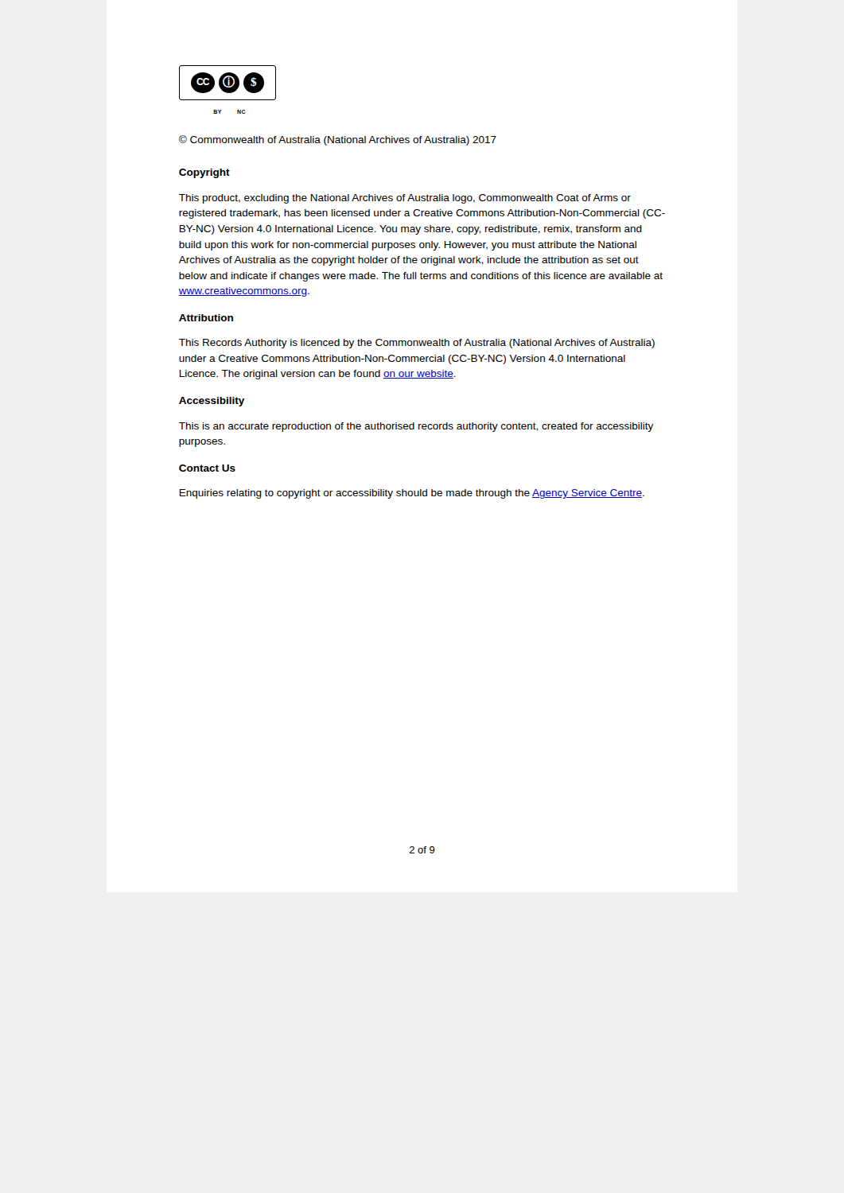CC ⓘ $
BY NC
© Commonwealth of Australia (National Archives of Australia) 2017
Copyright
This product, excluding the National Archives of Australia logo, Commonwealth Coat of Arms or registered trademark, has been licensed under a Creative Commons Attribution-Non-Commercial (CC-BY-NC) Version 4.0 International Licence. You may share, copy, redistribute, remix, transform and build upon this work for non-commercial purposes only. However, you must attribute the National Archives of Australia as the copyright holder of the original work, include the attribution as set out below and indicate if changes were made. The full terms and conditions of this licence are available at www.creativecommons.org.
Attribution
This Records Authority is licenced by the Commonwealth of Australia (National Archives of Australia) under a Creative Commons Attribution-Non-Commercial (CC-BY-NC) Version 4.0 International Licence. The original version can be found on our website.
Accessibility
This is an accurate reproduction of the authorised records authority content, created for accessibility purposes.
Contact Us
Enquiries relating to copyright or accessibility should be made through the Agency Service Centre.
2 of 9